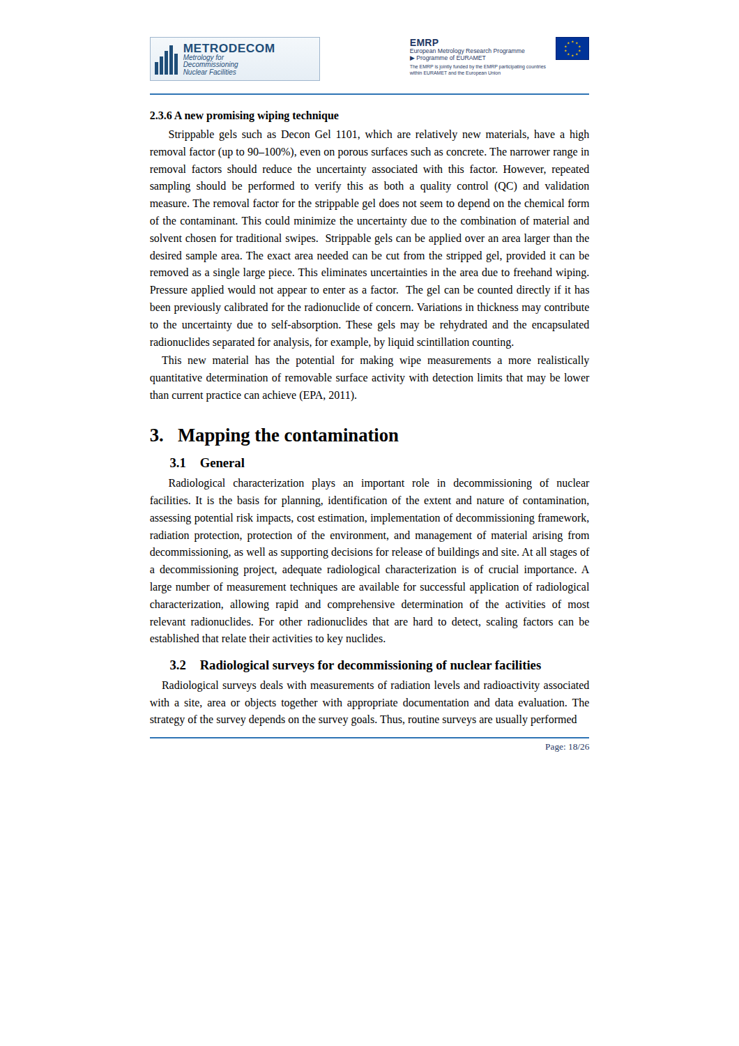METRODECOM
Metrology for
Decommissioning
Nuclear Facilities
EMRP
European Metrology Research Programme
▶ Programme of EURAMET
The EMRP is jointly funded by the EMRP participating countries within EURAMET and the European Union
2.3.6 A new promising wiping technique
Strippable gels such as Decon Gel 1101, which are relatively new materials, have a high removal factor (up to 90–100%), even on porous surfaces such as concrete. The narrower range in removal factors should reduce the uncertainty associated with this factor. However, repeated sampling should be performed to verify this as both a quality control (QC) and validation measure. The removal factor for the strippable gel does not seem to depend on the chemical form of the contaminant. This could minimize the uncertainty due to the combination of material and solvent chosen for traditional swipes. Strippable gels can be applied over an area larger than the desired sample area. The exact area needed can be cut from the stripped gel, provided it can be removed as a single large piece. This eliminates uncertainties in the area due to freehand wiping. Pressure applied would not appear to enter as a factor. The gel can be counted directly if it has been previously calibrated for the radionuclide of concern. Variations in thickness may contribute to the uncertainty due to self-absorption. These gels may be rehydrated and the encapsulated radionuclides separated for analysis, for example, by liquid scintillation counting.
This new material has the potential for making wipe measurements a more realistically quantitative determination of removable surface activity with detection limits that may be lower than current practice can achieve (EPA, 2011).
3. Mapping the contamination
3.1 General
Radiological characterization plays an important role in decommissioning of nuclear facilities. It is the basis for planning, identification of the extent and nature of contamination, assessing potential risk impacts, cost estimation, implementation of decommissioning framework, radiation protection, protection of the environment, and management of material arising from decommissioning, as well as supporting decisions for release of buildings and site. At all stages of a decommissioning project, adequate radiological characterization is of crucial importance. A large number of measurement techniques are available for successful application of radiological characterization, allowing rapid and comprehensive determination of the activities of most relevant radionuclides. For other radionuclides that are hard to detect, scaling factors can be established that relate their activities to key nuclides.
3.2 Radiological surveys for decommissioning of nuclear facilities
Radiological surveys deals with measurements of radiation levels and radioactivity associated with a site, area or objects together with appropriate documentation and data evaluation. The strategy of the survey depends on the survey goals. Thus, routine surveys are usually performed
Page: 18/26